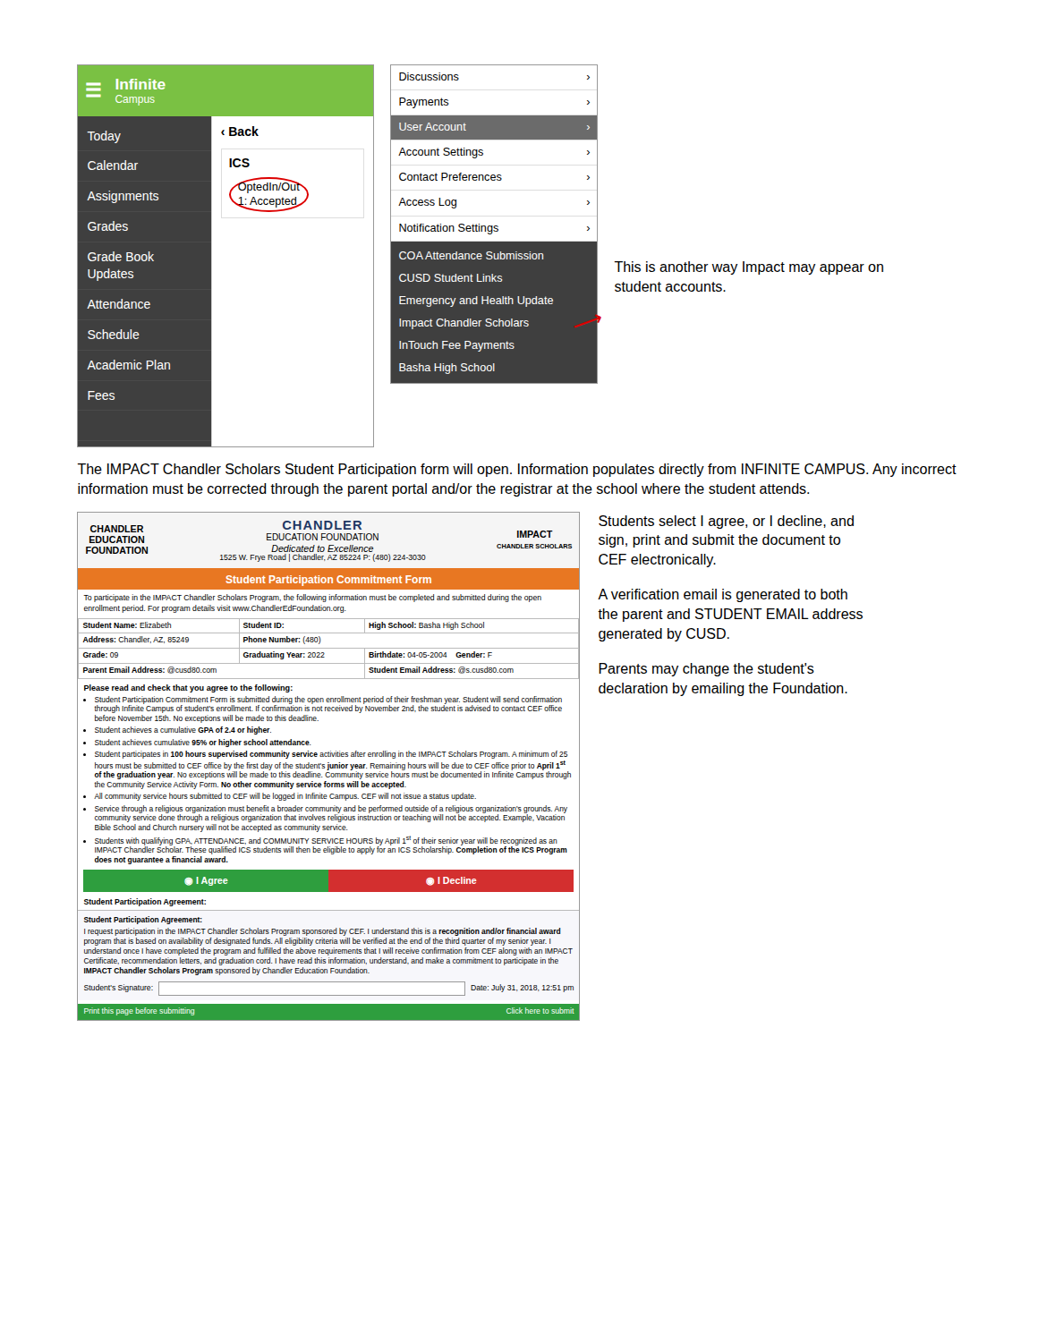☰ InfiniteCampus
Today
Calendar
Assignments
Grades
Grade Book Updates
Attendance
Schedule
Academic Plan
Fees
‹ Back
ICS
OptedIn/Out
1: Accepted
Discussions ›
Payments ›
User Account ›
Account Settings ›
Contact Preferences ›
Access Log ›
Notification Settings ›
COA Attendance Submission
CUSD Student Links
Emergency and Health Update
Impact Chandler Scholars
InTouch Fee Payments
Basha High School
⟶
This is another way Impact may appear on student accounts.
The IMPACT Chandler Scholars Student Participation form will open. Information populates directly from INFINITE CAMPUS. Any incorrect information must be corrected through the parent portal and/or the registrar at the school where the student attends.
CHANDLER
EDUCATION
FOUNDATION
CHANDLER
EDUCATION FOUNDATION
Dedicated to Excellence
1525 W. Frye Road | Chandler, AZ 85224 P: (480) 224-3030
IMPACT
CHANDLER SCHOLARS
Student Participation Commitment Form
To participate in the IMPACT Chandler Scholars Program, the following information must be completed and submitted during the open enrollment period. For program details visit www.ChandlerEdFoundation.org.
| Student Name: Elizabeth | Student ID: | High School: Basha High School |
| Address: Chandler, AZ, 85249 | Phone Number: (480) |
| Grade: 09 | Graduating Year: 2022 | Birthdate: 04-05-2004 Gender: F |
| Parent Email Address: @cusd80.com | Student Email Address: @s.cusd80.com |
Please read and check that you agree to the following:
Student Participation Commitment Form is submitted during the open enrollment period of their freshman year. Student will send confirmation through Infinite Campus of student's enrollment. If confirmation is not received by November 2nd, the student is advised to contact CEF office before November 15th. No exceptions will be made to this deadline.
Student achieves a cumulative GPA of 2.4 or higher.
Student achieves cumulative 95% or higher school attendance.
Student participates in 100 hours supervised community service activities after enrolling in the IMPACT Scholars Program. A minimum of 25 hours must be submitted to CEF office by the first day of the student's junior year. Remaining hours will be due to CEF office prior to April 1st of the graduation year. No exceptions will be made to this deadline. Community service hours must be documented in Infinite Campus through the Community Service Activity Form. No other community service forms will be accepted.
All community service hours submitted to CEF will be logged in Infinite Campus. CEF will not issue a status update.
Service through a religious organization must benefit a broader community and be performed outside of a religious organization's grounds. Any community service done through a religious organization that involves religious instruction or teaching will not be accepted. Example, Vacation Bible School and Church nursery will not be accepted as community service.
Students with qualifying GPA, ATTENDANCE, and COMMUNITY SERVICE HOURS by April 1st of their senior year will be recognized as an IMPACT Chandler Scholar. These qualified ICS students will then be eligible to apply for an ICS Scholarship. Completion of the ICS Program does not guarantee a financial award.
◉ I Agree
◉ I Decline
Student Participation Agreement:
Student Participation Agreement:
I request participation in the IMPACT Chandler Scholars Program sponsored by CEF. I understand this is a recognition and/or financial award program that is based on availability of designated funds. All eligibility criteria will be verified at the end of the third quarter of my senior year. I understand once I have completed the program and fulfilled the above requirements that I will receive confirmation from CEF along with an IMPACT Certificate, recommendation letters, and graduation cord. I have read this information, understand, and make a commitment to participate in the IMPACT Chandler Scholars Program sponsored by Chandler Education Foundation.
Student's Signature: Date: July 31, 2018, 12:51 pm
Print this page before submitting Click here to submit
Students select I agree, or I decline, and sign, print and submit the document to CEF electronically.
A verification email is generated to both the parent and STUDENT EMAIL address generated by CUSD.
Parents may change the student's declaration by emailing the Foundation.